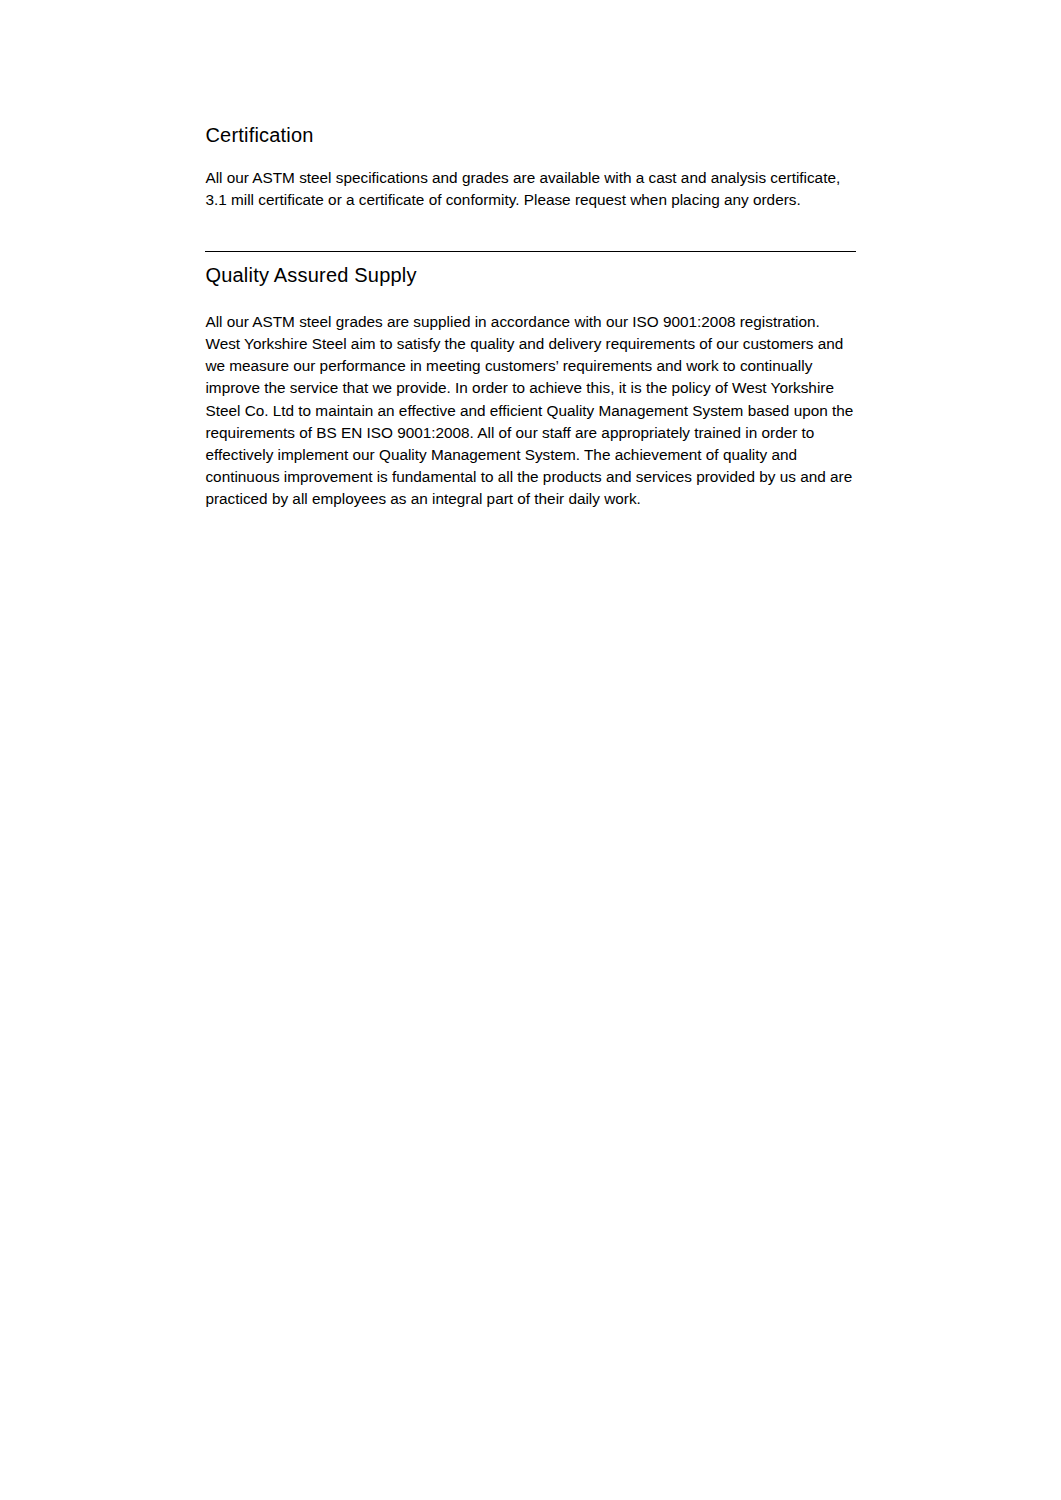Certification
All our ASTM steel specifications and grades are available with a cast and analysis certificate, 3.1 mill certificate or a certificate of conformity. Please request when placing any orders.
Quality Assured Supply
All our ASTM steel grades are supplied in accordance with our ISO 9001:2008 registration. West Yorkshire Steel aim to satisfy the quality and delivery requirements of our customers and we measure our performance in meeting customers’ requirements and work to continually improve the service that we provide. In order to achieve this, it is the policy of West Yorkshire Steel Co. Ltd to maintain an effective and efficient Quality Management System based upon the requirements of BS EN ISO 9001:2008. All of our staff are appropriately trained in order to effectively implement our Quality Management System. The achievement of quality and continuous improvement is fundamental to all the products and services provided by us and are practiced by all employees as an integral part of their daily work.